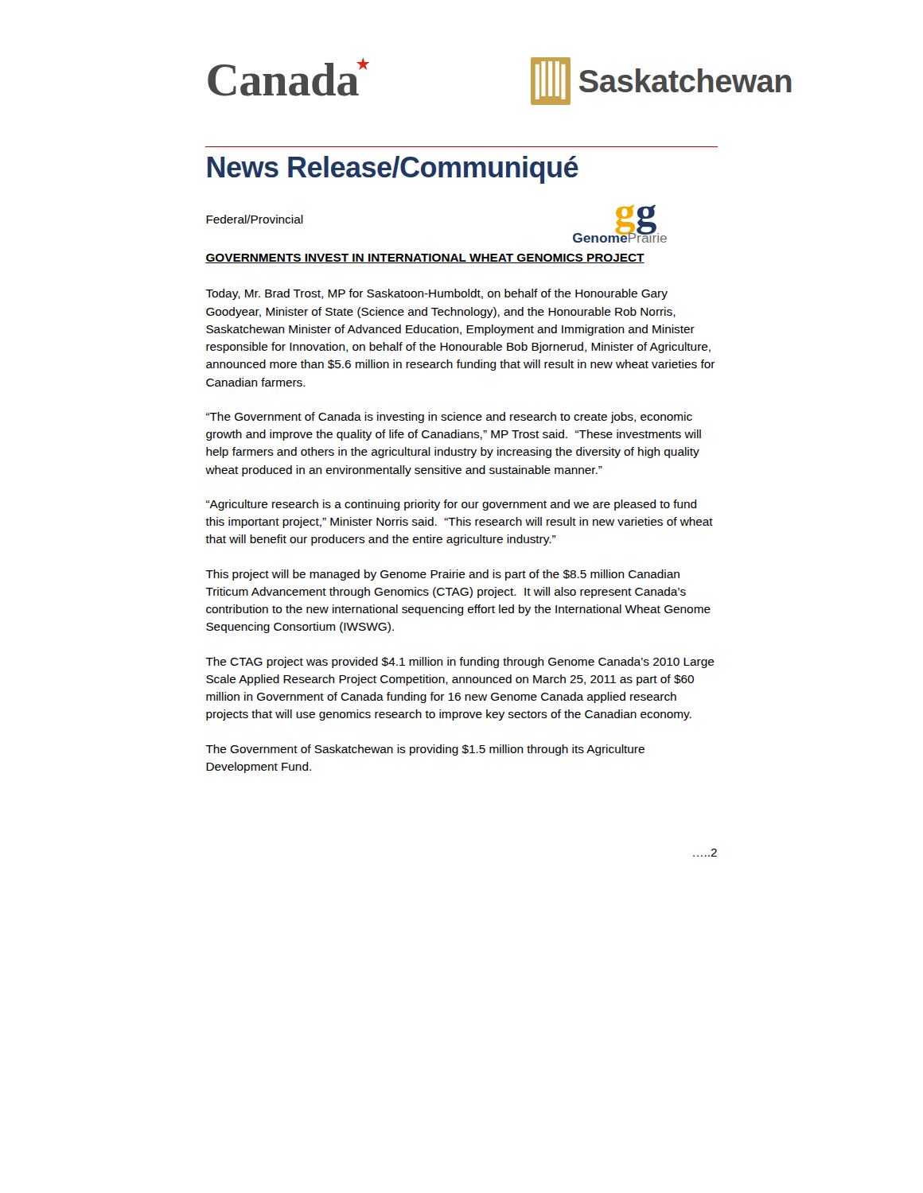Canada
Saskatchewan
News Release/Communiqué
gg
GenomePrairie
Federal/Provincial
GOVERNMENTS INVEST IN INTERNATIONAL WHEAT GENOMICS PROJECT
Today, Mr. Brad Trost, MP for Saskatoon-Humboldt, on behalf of the Honourable Gary Goodyear, Minister of State (Science and Technology), and the Honourable Rob Norris, Saskatchewan Minister of Advanced Education, Employment and Immigration and Minister responsible for Innovation, on behalf of the Honourable Bob Bjornerud, Minister of Agriculture, announced more than $5.6 million in research funding that will result in new wheat varieties for Canadian farmers.
“The Government of Canada is investing in science and research to create jobs, economic growth and improve the quality of life of Canadians,” MP Trost said. “These investments will help farmers and others in the agricultural industry by increasing the diversity of high quality wheat produced in an environmentally sensitive and sustainable manner.”
“Agriculture research is a continuing priority for our government and we are pleased to fund this important project,” Minister Norris said. “This research will result in new varieties of wheat that will benefit our producers and the entire agriculture industry.”
This project will be managed by Genome Prairie and is part of the $8.5 million Canadian Triticum Advancement through Genomics (CTAG) project. It will also represent Canada’s contribution to the new international sequencing effort led by the International Wheat Genome Sequencing Consortium (IWSWG).
The CTAG project was provided $4.1 million in funding through Genome Canada’s 2010 Large Scale Applied Research Project Competition, announced on March 25, 2011 as part of $60 million in Government of Canada funding for 16 new Genome Canada applied research projects that will use genomics research to improve key sectors of the Canadian economy.
The Government of Saskatchewan is providing $1.5 million through its Agriculture Development Fund.
…..2